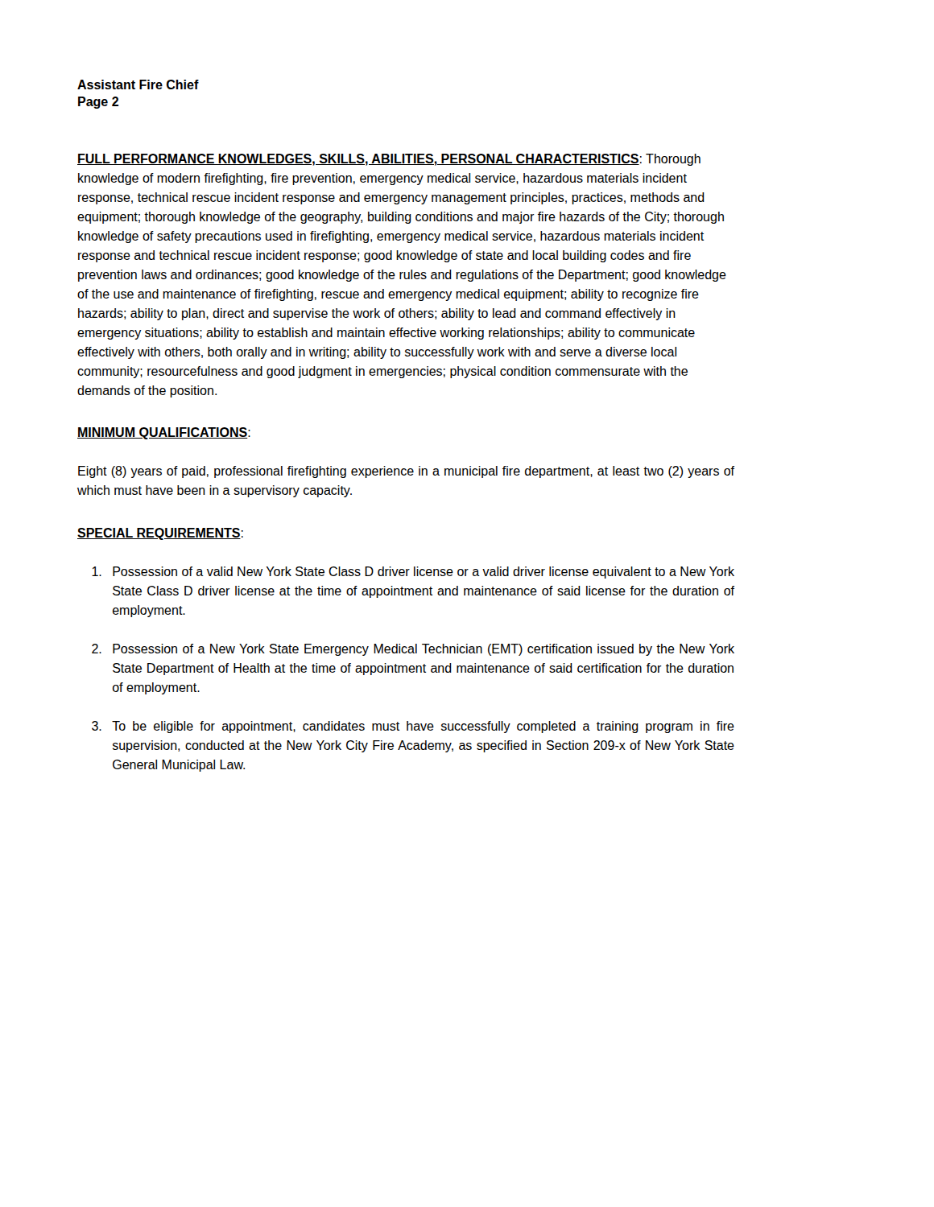Assistant Fire Chief
Page 2
FULL PERFORMANCE KNOWLEDGES, SKILLS, ABILITIES, PERSONAL CHARACTERISTICS
: Thorough knowledge of modern firefighting, fire prevention, emergency medical service, hazardous materials incident response, technical rescue incident response and emergency management principles, practices, methods and equipment; thorough knowledge of the geography, building conditions and major fire hazards of the City; thorough knowledge of safety precautions used in firefighting, emergency medical service, hazardous materials incident response and technical rescue incident response; good knowledge of state and local building codes and fire prevention laws and ordinances; good knowledge of the rules and regulations of the Department; good knowledge of the use and maintenance of firefighting, rescue and emergency medical equipment; ability to recognize fire hazards; ability to plan, direct and supervise the work of others; ability to lead and command effectively in emergency situations; ability to establish and maintain effective working relationships; ability to communicate effectively with others, both orally and in writing; ability to successfully work with and serve a diverse local community; resourcefulness and good judgment in emergencies; physical condition commensurate with the demands of the position.
MINIMUM QUALIFICATIONS
:
Eight (8) years of paid, professional firefighting experience in a municipal fire department, at least two (2) years of which must have been in a supervisory capacity.
SPECIAL REQUIREMENTS
:
Possession of a valid New York State Class D driver license or a valid driver license equivalent to a New York State Class D driver license at the time of appointment and maintenance of said license for the duration of employment.
Possession of a New York State Emergency Medical Technician (EMT) certification issued by the New York State Department of Health at the time of appointment and maintenance of said certification for the duration of employment.
To be eligible for appointment, candidates must have successfully completed a training program in fire supervision, conducted at the New York City Fire Academy, as specified in Section 209-x of New York State General Municipal Law.